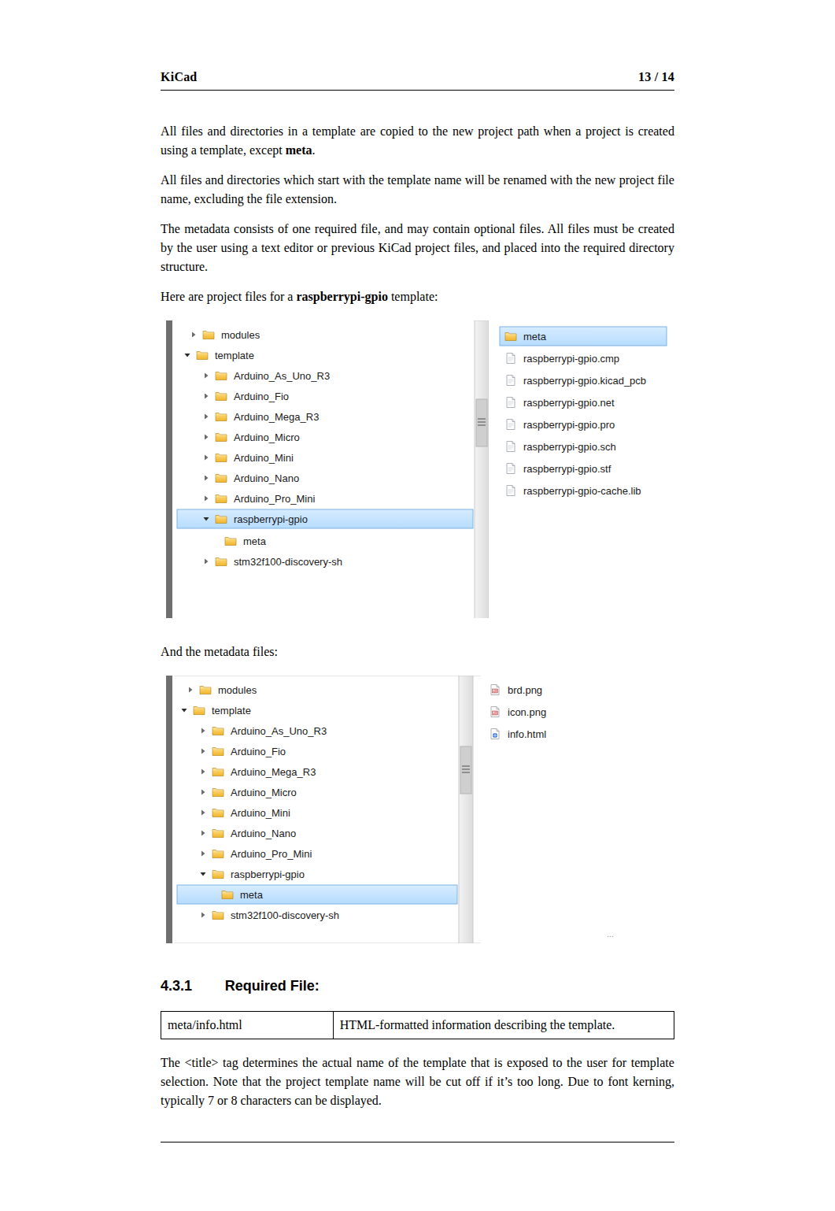KiCad 13 / 14
All files and directories in a template are copied to the new project path when a project is created using a template, except meta.
All files and directories which start with the template name will be renamed with the new project file name, excluding the file extension.
The metadata consists of one required file, and may contain optional files. All files must be created by the user using a text editor or previous KiCad project files, and placed into the required directory structure.
Here are project files for a raspberrypi-gpio template:
modules template Arduino_As_Uno_R3 Arduino_Fio Arduino_Mega_R3 Arduino_Micro Arduino_Mini Arduino_Nano Arduino_Pro_Mini raspberrypi-gpio meta stm32f100-discovery-sh meta raspberrypi-gpio.cmp raspberrypi-gpio.kicad_pcb raspberrypi-gpio.net raspberrypi-gpio.pro raspberrypi-gpio.sch raspberrypi-gpio.stf raspberrypi-gpio-cache.lib
And the metadata files:
modules template Arduino_As_Uno_R3 Arduino_Fio Arduino_Mega_R3 Arduino_Micro Arduino_Mini Arduino_Nano Arduino_Pro_Mini raspberrypi-gpio meta stm32f100-discovery-sh brd.png icon.png info.html ...
4.3.1 Required File:
| meta/info.html | HTML-formatted information describing the template. |
The <title> tag determines the actual name of the template that is exposed to the user for template selection. Note that the project template name will be cut off if it’s too long. Due to font kerning, typically 7 or 8 characters can be displayed.